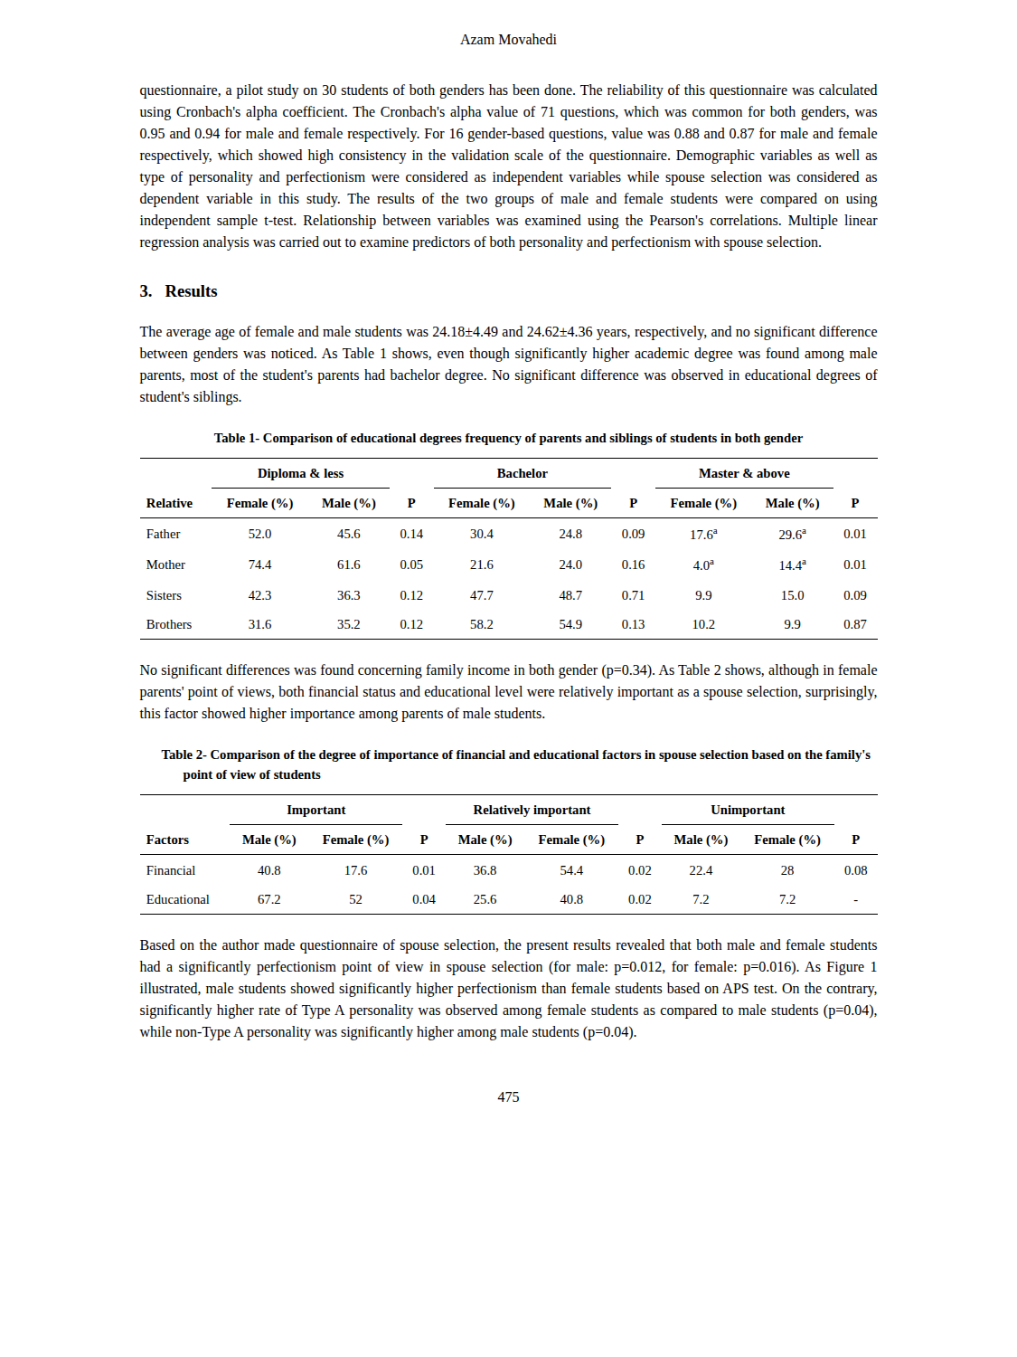Azam Movahedi
questionnaire, a pilot study on 30 students of both genders has been done. The reliability of this questionnaire was calculated using Cronbach's alpha coefficient. The Cronbach's alpha value of 71 questions, which was common for both genders, was 0.95 and 0.94 for male and female respectively. For 16 gender-based questions, value was 0.88 and 0.87 for male and female respectively, which showed high consistency in the validation scale of the questionnaire. Demographic variables as well as type of personality and perfectionism were considered as independent variables while spouse selection was considered as dependent variable in this study. The results of the two groups of male and female students were compared on using independent sample t-test. Relationship between variables was examined using the Pearson's correlations. Multiple linear regression analysis was carried out to examine predictors of both personality and perfectionism with spouse selection.
3. Results
The average age of female and male students was 24.18±4.49 and 24.62±4.36 years, respectively, and no significant difference between genders was noticed. As Table 1 shows, even though significantly higher academic degree was found among male parents, most of the student's parents had bachelor degree. No significant difference was observed in educational degrees of student's siblings.
Table 1- Comparison of educational degrees frequency of parents and siblings of students in both gender
| Relative | Diploma & less | P | Bachelor | P | Master & above | P |
| --- | --- | --- | --- | --- | --- | --- |
| Female (%) | Male (%) | Female (%) | Male (%) | Female (%) | Male (%) |
| Father | 52.0 | 45.6 | 0.14 | 30.4 | 24.8 | 0.09 | 17.6 a | 29.6 a | 0.01 |
| Mother | 74.4 | 61.6 | 0.05 | 21.6 | 24.0 | 0.16 | 4.0 a | 14.4 a | 0.01 |
| Sisters | 42.3 | 36.3 | 0.12 | 47.7 | 48.7 | 0.71 | 9.9 | 15.0 | 0.09 |
| Brothers | 31.6 | 35.2 | 0.12 | 58.2 | 54.9 | 0.13 | 10.2 | 9.9 | 0.87 |
No significant differences was found concerning family income in both gender (p=0.34). As Table 2 shows, although in female parents' point of views, both financial status and educational level were relatively important as a spouse selection, surprisingly, this factor showed higher importance among parents of male students.
Table 2- Comparison of the degree of importance of financial and educational factors in spouse selection based on the family's point of view of students
| Factors | Important | P | Relatively important | P | Unimportant | P |
| --- | --- | --- | --- | --- | --- | --- |
| Male (%) | Female (%) | Male (%) | Female (%) | Male (%) | Female (%) |
| Financial | 40.8 | 17.6 | 0.01 | 36.8 | 54.4 | 0.02 | 22.4 | 28 | 0.08 |
| Educational | 67.2 | 52 | 0.04 | 25.6 | 40.8 | 0.02 | 7.2 | 7.2 | - |
Based on the author made questionnaire of spouse selection, the present results revealed that both male and female students had a significantly perfectionism point of view in spouse selection (for male: p=0.012, for female: p=0.016). As Figure 1 illustrated, male students showed significantly higher perfectionism than female students based on APS test. On the contrary, significantly higher rate of Type A personality was observed among female students as compared to male students (p=0.04), while non-Type A personality was significantly higher among male students (p=0.04).
475